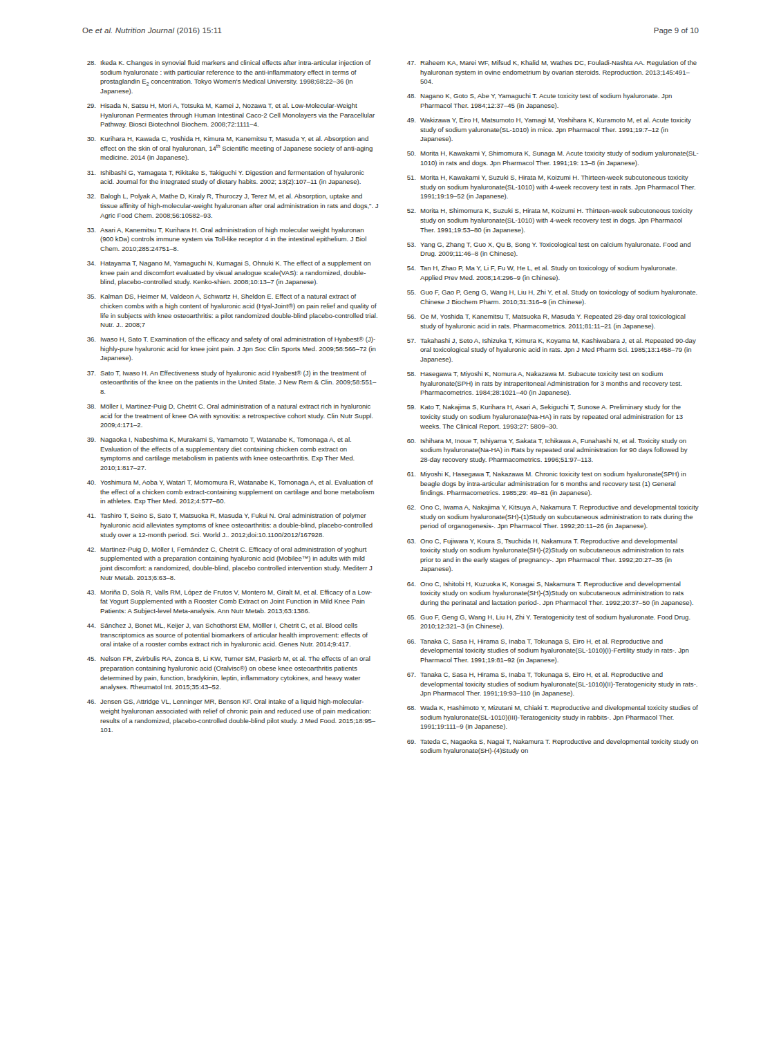Oe et al. Nutrition Journal (2016) 15:11
Page 9 of 10
28. Ikeda K. Changes in synovial fluid markers and clinical effects after intra-articular injection of sodium hyaluronate : with particular reference to the anti-inflammatory effect in terms of prostaglandin E2 concentration. Tokyo Women's Medical University. 1998;68:22–36 (in Japanese).
29. Hisada N, Satsu H, Mori A, Totsuka M, Kamei J, Nozawa T, et al. Low-Molecular-Weight Hyaluronan Permeates through Human Intestinal Caco-2 Cell Monolayers via the Paracellular Pathway. Biosci Biotechnol Biochem. 2008;72:1111–4.
30. Kurihara H, Kawada C, Yoshida H, Kimura M, Kanemitsu T, Masuda Y, et al. Absorption and effect on the skin of oral hyaluronan, 14th Scientific meeting of Japanese society of anti-aging medicine. 2014 (in Japanese).
31. Ishibashi G, Yamagata T, Rikitake S, Takiguchi Y. Digestion and fermentation of hyaluronic acid. Journal for the integrated study of dietary habits. 2002; 13(2):107–11 (in Japanese).
32. Balogh L, Polyak A, Mathe D, Kiraly R, Thuroczy J, Terez M, et al. Absorption, uptake and tissue affinity of high-molecular-weight hyaluronan after oral administration in rats and dogs,". J Agric Food Chem. 2008;56:10582–93.
33. Asari A, Kanemitsu T, Kurihara H. Oral administration of high molecular weight hyaluronan (900 kDa) controls immune system via Toll-like receptor 4 in the intestinal epithelium. J Biol Chem. 2010;285:24751–8.
34. Hatayama T, Nagano M, Yamaguchi N, Kumagai S, Ohnuki K. The effect of a supplement on knee pain and discomfort evaluated by visual analogue scale(VAS): a randomized, double-blind, placebo-controlled study. Kenko-shien. 2008;10:13–7 (in Japanese).
35. Kalman DS, Heimer M, Valdeon A, Schwartz H, Sheldon E. Effect of a natural extract of chicken combs with a high content of hyaluronic acid (Hyal-Joint®) on pain relief and quality of life in subjects with knee osteoarthritis: a pilot randomized double-blind placebo-controlled trial. Nutr. J.. 2008;7
36. Iwaso H, Sato T. Examination of the efficacy and safety of oral administration of Hyabest® (J)-highly-pure hyaluronic acid for knee joint pain. J Jpn Soc Clin Sports Med. 2009;58:566–72 (in Japanese).
37. Sato T, Iwaso H. An Effectiveness study of hyaluronic acid Hyabest® (J) in the treatment of osteoarthritis of the knee on the patients in the United State. J New Rem & Clin. 2009;58:551–8.
38. Möller I, Martinez-Puig D, Chetrit C. Oral administration of a natural extract rich in hyaluronic acid for the treatment of knee OA with synovitis: a retrospective cohort study. Clin Nutr Suppl. 2009;4:171–2.
39. Nagaoka I, Nabeshima K, Murakami S, Yamamoto T, Watanabe K, Tomonaga A, et al. Evaluation of the effects of a supplementary diet containing chicken comb extract on symptoms and cartilage metabolism in patients with knee osteoarthritis. Exp Ther Med. 2010;1:817–27.
40. Yoshimura M, Aoba Y, Watari T, Momomura R, Watanabe K, Tomonaga A, et al. Evaluation of the effect of a chicken comb extract-containing supplement on cartilage and bone metabolism in athletes. Exp Ther Med. 2012;4:577–80.
41. Tashiro T, Seino S, Sato T, Matsuoka R, Masuda Y, Fukui N. Oral administration of polymer hyaluronic acid alleviates symptoms of knee osteoarthritis: a double-blind, placebo-controlled study over a 12-month period. Sci. World J.. 2012;doi:10.1100/2012/167928.
42. Martinez-Puig D, Möller I, Fernández C, Chetrit C. Efficacy of oral administration of yoghurt supplemented with a preparation containing hyaluronic acid (Mobilee™) in adults with mild joint discomfort: a randomized, double-blind, placebo controlled intervention study. Mediterr J Nutr Metab. 2013;6:63–8.
43. Moriña D, Solà R, Valls RM, López de Frutos V, Montero M, Giralt M, et al. Efficacy of a Low-fat Yogurt Supplemented with a Rooster Comb Extract on Joint Function in Mild Knee Pain Patients: A Subject-level Meta-analysis. Ann Nutr Metab. 2013;63:1386.
44. Sánchez J, Bonet ML, Keijer J, van Schothorst EM, Mölller I, Chetrit C, et al. Blood cells transcriptomics as source of potential biomarkers of articular health improvement: effects of oral intake of a rooster combs extract rich in hyaluronic acid. Genes Nutr. 2014;9:417.
45. Nelson FR, Zvirbulis RA, Zonca B, Li KW, Turner SM, Pasierb M, et al. The effects of an oral preparation containing hyaluronic acid (Oralvisc®) on obese knee osteoarthritis patients determined by pain, function, bradykinin, leptin, inflammatory cytokines, and heavy water analyses. Rheumatol Int. 2015;35:43–52.
46. Jensen GS, Attridge VL, Lenninger MR, Benson KF. Oral intake of a liquid high-molecular-weight hyaluronan associated with relief of chronic pain and reduced use of pain medication: results of a randomized, placebo-controlled double-blind pilot study. J Med Food. 2015;18:95–101.
47. Raheem KA, Marei WF, Mifsud K, Khalid M, Wathes DC, Fouladi-Nashta AA. Regulation of the hyaluronan system in ovine endometrium by ovarian steroids. Reproduction. 2013;145:491–504.
48. Nagano K, Goto S, Abe Y, Yamaguchi T. Acute toxicity test of sodium hyaluronate. Jpn Pharmacol Ther. 1984;12:37–45 (in Japanese).
49. Wakizawa Y, Eiro H, Matsumoto H, Yamagi M, Yoshihara K, Kuramoto M, et al. Acute toxicity study of sodium yaluronate(SL-1010) in mice. Jpn Pharmacol Ther. 1991;19:7–12 (in Japanese).
50. Morita H, Kawakami Y, Shimomura K, Sunaga M. Acute toxicity study of sodium yaluronate(SL-1010) in rats and dogs. Jpn Pharmacol Ther. 1991;19: 13–8 (in Japanese).
51. Morita H, Kawakami Y, Suzuki S, Hirata M, Koizumi H. Thirteen-week subcutoneous toxicity study on sodium hyaluronate(SL-1010) with 4-week recovery test in rats. Jpn Pharmacol Ther. 1991;19:19–52 (in Japanese).
52. Morita H, Shimomura K, Suzuki S, Hirata M, Koizumi H. Thirteen-week subcutoneous toxicity study on sodium hyaluronate(SL-1010) with 4-week recovery test in dogs. Jpn Pharmacol Ther. 1991;19:53–80 (in Japanese).
53. Yang G, Zhang T, Guo X, Qu B, Song Y. Toxicological test on calcium hyaluronate. Food and Drug. 2009;11:46–8 (in Chinese).
54. Tan H, Zhao P, Ma Y, Li F, Fu W, He L, et al. Study on toxicology of sodium hyaluronate. Applied Prev Med. 2008;14:296–9 (in Chinese).
55. Guo F, Gao P, Geng G, Wang H, Liu H, Zhi Y, et al. Study on toxicology of sodium hyaluronate. Chinese J Biochem Pharm. 2010;31:316–9 (in Chinese).
56. Oe M, Yoshida T, Kanemitsu T, Matsuoka R, Masuda Y. Repeated 28-day oral toxicological study of hyaluronic acid in rats. Pharmacometrics. 2011;81:11–21 (in Japanese).
57. Takahashi J, Seto A, Ishizuka T, Kimura K, Koyama M, Kashiwabara J, et al. Repeated 90-day oral toxicological study of hyaluronic acid in rats. Jpn J Med Pharm Sci. 1985;13:1458–79 (in Japanese).
58. Hasegawa T, Miyoshi K, Nomura A, Nakazawa M. Subacute toxicity test on sodium hyaluronate(SPH) in rats by intraperitoneal Administration for 3 months and recovery test. Pharmacometrics. 1984;28:1021–40 (in Japanese).
59. Kato T, Nakajima S, Kurihara H, Asari A, Sekiguchi T, Sunose A. Preliminary study for the toxicity study on sodium hyaluronate(Na-HA) in rats by repeated oral administration for 13 weeks. The Clinical Report. 1993;27: 5809–30.
60. Ishihara M, Inoue T, Ishiyama Y, Sakata T, Ichikawa A, Funahashi N, et al. Toxicity study on sodium hyaluronate(Na-HA) in Rats by repeated oral administration for 90 days followed by 28-day recovery study. Pharmacometrics. 1996;51:97–113.
61. Miyoshi K, Hasegawa T, Nakazawa M. Chronic toxicity test on sodium hyaluronate(SPH) in beagle dogs by intra-articular administration for 6 months and recovery test (1) General findings. Pharmacometrics. 1985;29: 49–81 (in Japanese).
62. Ono C, Iwama A, Nakajima Y, Kitsuya A, Nakamura T. Reproductive and developmental toxicity study on sodium hyaluronate(SH)-(1)Study on subcutaneous administration to rats during the period of organogenesis-. Jpn Pharmacol Ther. 1992;20:11–26 (in Japanese).
63. Ono C, Fujiwara Y, Koura S, Tsuchida H, Nakamura T. Reproductive and developmental toxicity study on sodium hyaluronate(SH)-(2)Study on subcutaneous administration to rats prior to and in the early stages of pregnancy-. Jpn Pharmacol Ther. 1992;20:27–35 (in Japanese).
64. Ono C, Ishitobi H, Kuzuoka K, Konagai S, Nakamura T. Reproductive and developmental toxicity study on sodium hyaluronate(SH)-(3)Study on subcutaneous administration to rats during the perinatal and lactation period-. Jpn Pharmacol Ther. 1992;20:37–50 (in Japanese).
65. Guo F, Geng G, Wang H, Liu H, Zhi Y. Teratogenicity test of sodium hyaluronate. Food Drug. 2010;12:321–3 (in Chinese).
66. Tanaka C, Sasa H, Hirama S, Inaba T, Tokunaga S, Eiro H, et al. Reproductive and developmental toxicity studies of sodium hyaluronate(SL-1010)(I)-Fertility study in rats-. Jpn Pharmacol Ther. 1991;19:81–92 (in Japanese).
67. Tanaka C, Sasa H, Hirama S, Inaba T, Tokunaga S, Eiro H, et al. Reproductive and developmental toxicity studies of sodium hyaluronate(SL-1010)(II)-Teratogenicity study in rats-. Jpn Pharmacol Ther. 1991;19:93–110 (in Japanese).
68. Wada K, Hashimoto Y, Mizutani M, Chiaki T. Reproductive and divelopmental toxicity studies of sodium hyaluronate(SL-1010)(III)-Teratogenicity study in rabbits-. Jpn Pharmacol Ther. 1991;19:111–9 (in Japanese).
69. Tateda C, Nagaoka S, Nagai T, Nakamura T. Reproductive and developmental toxicity study on sodium hyaluronate(SH)-(4)Study on